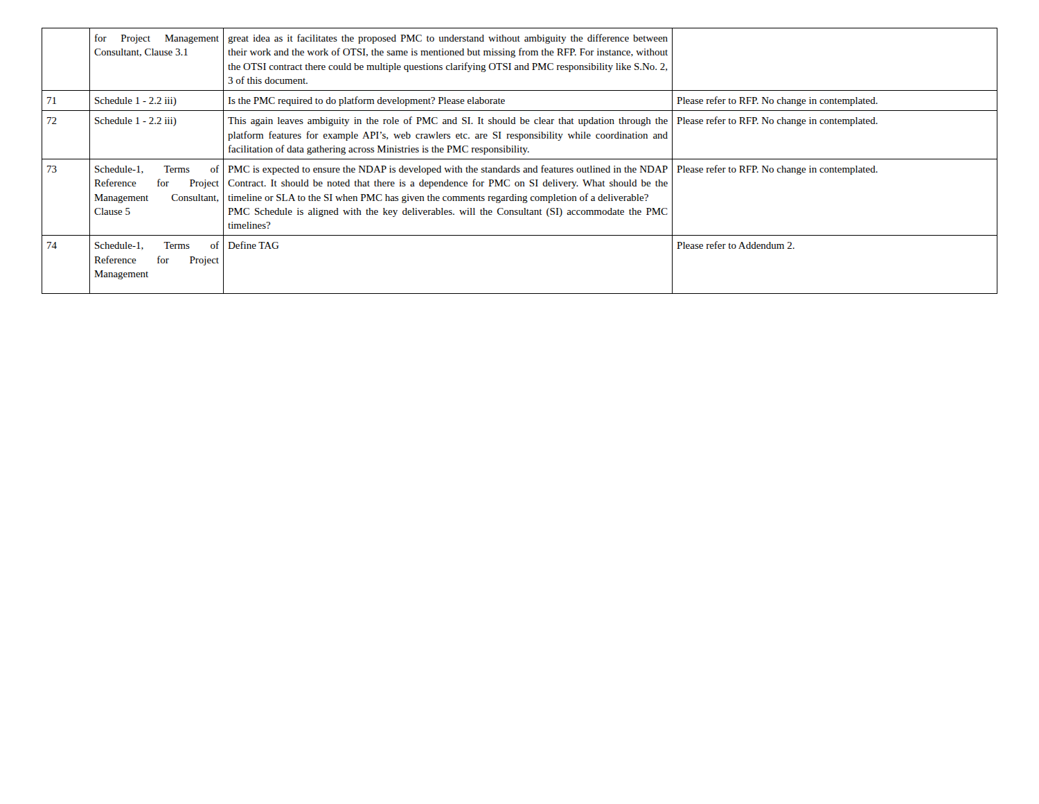| | for Project Management Consultant, Clause 3.1 | great idea as it facilitates the proposed PMC to understand without ambiguity the difference between their work and the work of OTSI, the same is mentioned but missing from the RFP. For instance, without the OTSI contract there could be multiple questions clarifying OTSI and PMC responsibility like S.No. 2, 3 of this document. | |
| 71 | Schedule 1 - 2.2 iii) | Is the PMC required to do platform development? Please elaborate | Please refer to RFP. No change in contemplated. |
| 72 | Schedule 1 - 2.2 iii) | This again leaves ambiguity in the role of PMC and SI. It should be clear that updation through the platform features for example API’s, web crawlers etc. are SI responsibility while coordination and facilitation of data gathering across Ministries is the PMC responsibility. | Please refer to RFP. No change in contemplated. |
| 73 | Schedule-1, Terms of Reference for Project Management Consultant, Clause 5 | PMC is expected to ensure the NDAP is developed with the standards and features outlined in the NDAP Contract. It should be noted that there is a dependence for PMC on SI delivery. What should be the timeline or SLA to the SI when PMC has given the comments regarding completion of a deliverable? PMC Schedule is aligned with the key deliverables. will the Consultant (SI) accommodate the PMC timelines? | Please refer to RFP. No change in contemplated. |
| 74 | Schedule-1, Terms of Reference for Project Management | Define TAG | Please refer to Addendum 2. |